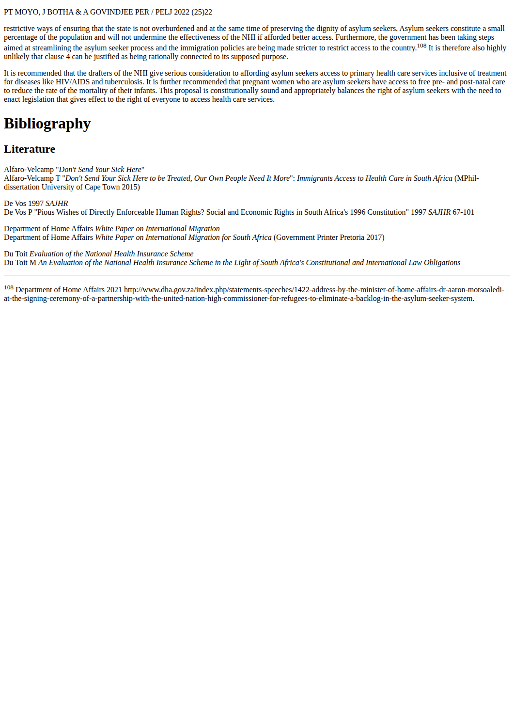PT MOYO, J BOTHA & A GOVINDJEE PER / PELJ 2022 (25)22
restrictive ways of ensuring that the state is not overburdened and at the same time of preserving the dignity of asylum seekers. Asylum seekers constitute a small percentage of the population and will not undermine the effectiveness of the NHI if afforded better access. Furthermore, the government has been taking steps aimed at streamlining the asylum seeker process and the immigration policies are being made stricter to restrict access to the country.108 It is therefore also highly unlikely that clause 4 can be justified as being rationally connected to its supposed purpose.
It is recommended that the drafters of the NHI give serious consideration to affording asylum seekers access to primary health care services inclusive of treatment for diseases like HIV/AIDS and tuberculosis. It is further recommended that pregnant women who are asylum seekers have access to free pre- and post-natal care to reduce the rate of the mortality of their infants. This proposal is constitutionally sound and appropriately balances the right of asylum seekers with the need to enact legislation that gives effect to the right of everyone to access health care services.
Bibliography
Literature
Alfaro-Velcamp "Don't Send Your Sick Here"
Alfaro-Velcamp T "Don't Send Your Sick Here to be Treated, Our Own People Need It More": Immigrants Access to Health Care in South Africa (MPhil-dissertation University of Cape Town 2015)
De Vos 1997 SAJHR
De Vos P "Pious Wishes of Directly Enforceable Human Rights? Social and Economic Rights in South Africa's 1996 Constitution" 1997 SAJHR 67-101
Department of Home Affairs White Paper on International Migration
Department of Home Affairs White Paper on International Migration for South Africa (Government Printer Pretoria 2017)
Du Toit Evaluation of the National Health Insurance Scheme
Du Toit M An Evaluation of the National Health Insurance Scheme in the Light of South Africa's Constitutional and International Law Obligations
108 Department of Home Affairs 2021 http://www.dha.gov.za/index.php/statements-speeches/1422-address-by-the-minister-of-home-affairs-dr-aaron-motsoaledi-at-the-signing-ceremony-of-a-partnership-with-the-united-nation-high-commissioner-for-refugees-to-eliminate-a-backlog-in-the-asylum-seeker-system.